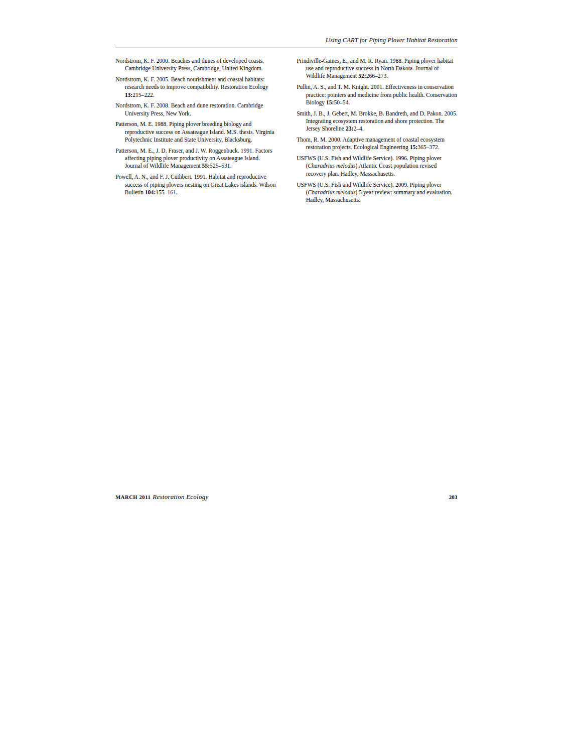Using CART for Piping Plover Habitat Restoration
Nordstrom, K. F. 2000. Beaches and dunes of developed coasts. Cambridge University Press, Cambridge, United Kingdom.
Nordstrom, K. F. 2005. Beach nourishment and coastal habitats: research needs to improve compatibility. Restoration Ecology 13: 215–222.
Nordstrom, K. F. 2008. Beach and dune restoration. Cambridge University Press, New York.
Patterson, M. E. 1988. Piping plover breeding biology and reproductive success on Assateague Island. M.S. thesis. Virginia Polytechnic Institute and State University, Blacksburg.
Patterson, M. E., J. D. Fraser, and J. W. Roggenbuck. 1991. Factors affecting piping plover productivity on Assateague Island. Journal of Wildlife Management 55: 525–531.
Powell, A. N., and F. J. Cuthbert. 1991. Habitat and reproductive success of piping plovers nesting on Great Lakes islands. Wilson Bulletin 104: 155–161.
Prindiville-Gaines, E., and M. R. Ryan. 1988. Piping plover habitat use and reproductive success in North Dakota. Journal of Wildlife Management 52: 266–273.
Pullin, A. S., and T. M. Knight. 2001. Effectiveness in conservation practice: pointers and medicine from public health. Conservation Biology 15: 50–54.
Smith, J. B., J. Gebert, M. Brokke, B. Bandreth, and D. Pakon. 2005. Integrating ecosystem restoration and shore protection. The Jersey Shoreline 23: 2–4.
Thom, R. M. 2000. Adaptive management of coastal ecosystem restoration projects. Ecological Engineering 15: 365–372.
USFWS (U.S. Fish and Wildlife Service). 1996. Piping plover (Charadrius melodus) Atlantic Coast population revised recovery plan. Hadley, Massachusetts.
USFWS (U.S. Fish and Wildlife Service). 2009. Piping plover (Charadrius melodus) 5 year review: summary and evaluation. Hadley, Massachusetts.
MARCH 2011 Restoration Ecology
203